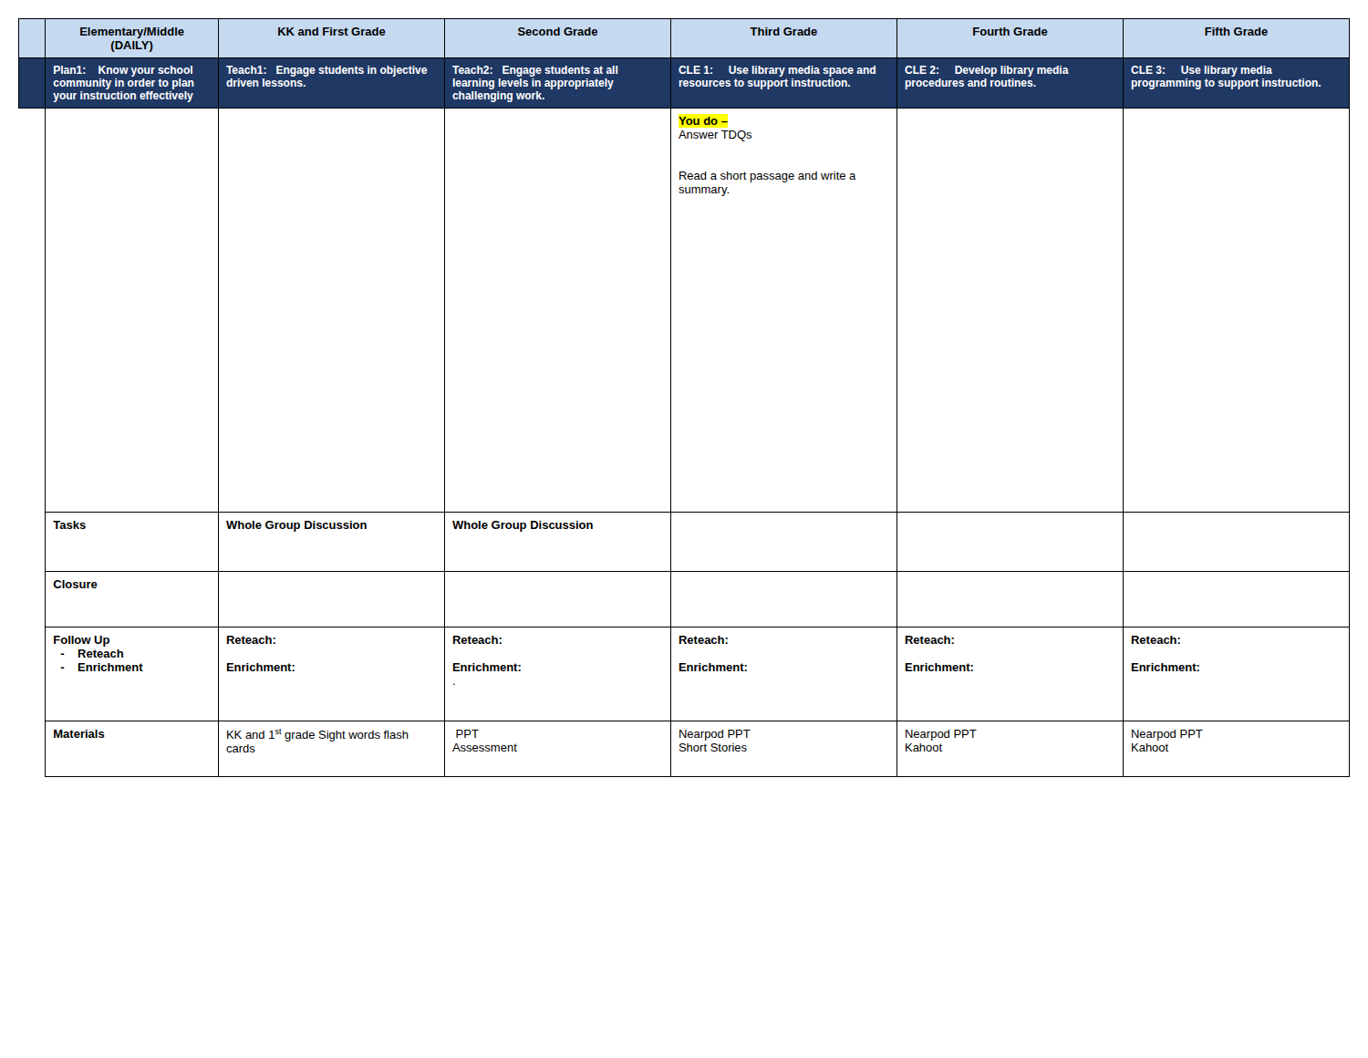| | Elementary/Middle (DAILY) | KK and First Grade | Second Grade | Third Grade | Fourth Grade | Fifth Grade |
| | Plan1: Know your school community in order to plan your instruction effectively | Teach1: Engage students in objective driven lessons. | Teach2: Engage students at all learning levels in appropriately challenging work. | CLE 1: Use library media space and resources to support instruction. | CLE 2: Develop library media procedures and routines. | CLE 3: Use library media programming to support instruction. |
| | | | | You do – Answer TDQs Read a short passage and write a summary. | | |
| | Tasks | Whole Group Discussion | Whole Group Discussion | | | |
| | Closure | | | | | |
| | Follow Up - Reteach - Enrichment | Reteach: Enrichment: | Reteach: Enrichment: . | Reteach: Enrichment: | Reteach: Enrichment: | Reteach: Enrichment: |
| | Materials | KK and 1 st grade Sight words flash cards | PPT Assessment | Nearpod PPT Short Stories | Nearpod PPT Kahoot | Nearpod PPT Kahoot |